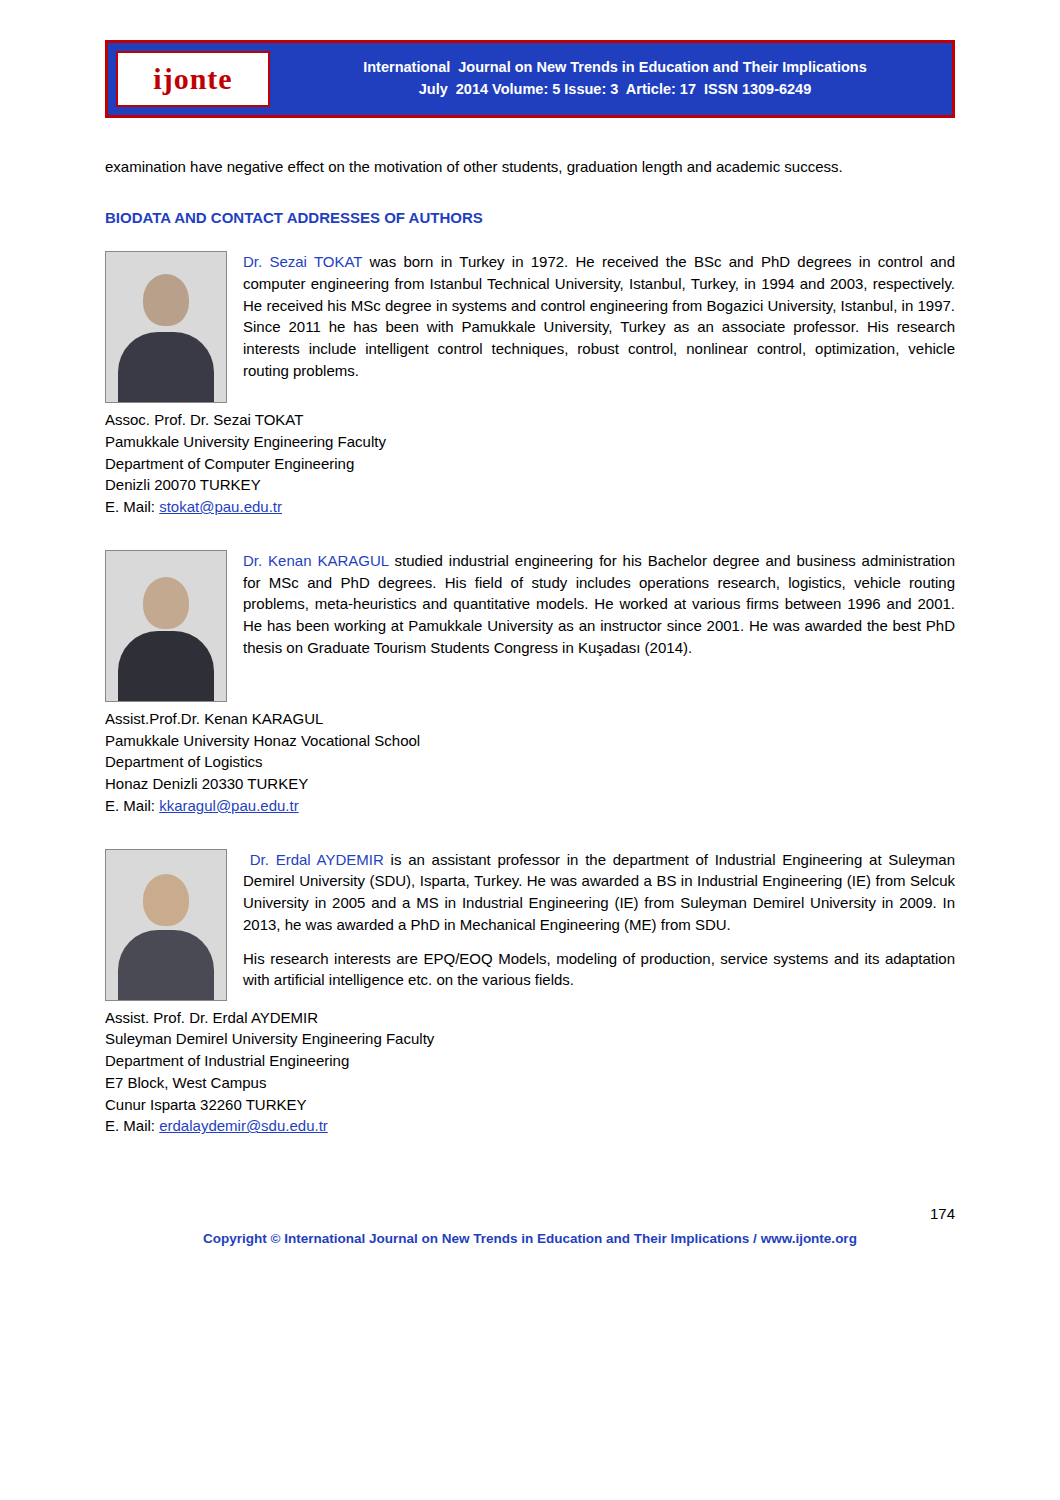ijonte
International Journal on New Trends in Education and Their Implications
July 2014 Volume: 5 Issue: 3 Article: 17 ISSN 1309-6249
examination have negative effect on the motivation of other students, graduation length and academic success.
BIODATA AND CONTACT ADDRESSES OF AUTHORS
Dr. Sezai TOKAT was born in Turkey in 1972. He received the BSc and PhD degrees in control and computer engineering from Istanbul Technical University, Istanbul, Turkey, in 1994 and 2003, respectively. He received his MSc degree in systems and control engineering from Bogazici University, Istanbul, in 1997. Since 2011 he has been with Pamukkale University, Turkey as an associate professor. His research interests include intelligent control techniques, robust control, nonlinear control, optimization, vehicle routing problems.
Assoc. Prof. Dr. Sezai TOKAT
Pamukkale University Engineering Faculty
Department of Computer Engineering
Denizli 20070 TURKEY
E. Mail: stokat@pau.edu.tr
Dr. Kenan KARAGUL studied industrial engineering for his Bachelor degree and business administration for MSc and PhD degrees. His field of study includes operations research, logistics, vehicle routing problems, meta-heuristics and quantitative models. He worked at various firms between 1996 and 2001. He has been working at Pamukkale University as an instructor since 2001. He was awarded the best PhD thesis on Graduate Tourism Students Congress in Kuşadası (2014).
Assist.Prof.Dr. Kenan KARAGUL
Pamukkale University Honaz Vocational School
Department of Logistics
Honaz Denizli 20330 TURKEY
E. Mail: kkaragul@pau.edu.tr
Dr. Erdal AYDEMIR is an assistant professor in the department of Industrial Engineering at Suleyman Demirel University (SDU), Isparta, Turkey. He was awarded a BS in Industrial Engineering (IE) from Selcuk University in 2005 and a MS in Industrial Engineering (IE) from Suleyman Demirel University in 2009. In 2013, he was awarded a PhD in Mechanical Engineering (ME) from SDU.
His research interests are EPQ/EOQ Models, modeling of production, service systems and its adaptation with artificial intelligence etc. on the various fields.
Assist. Prof. Dr. Erdal AYDEMIR
Suleyman Demirel University Engineering Faculty
Department of Industrial Engineering
E7 Block, West Campus
Cunur Isparta 32260 TURKEY
E. Mail: erdalaydemir@sdu.edu.tr
174
Copyright © International Journal on New Trends in Education and Their Implications / www.ijonte.org